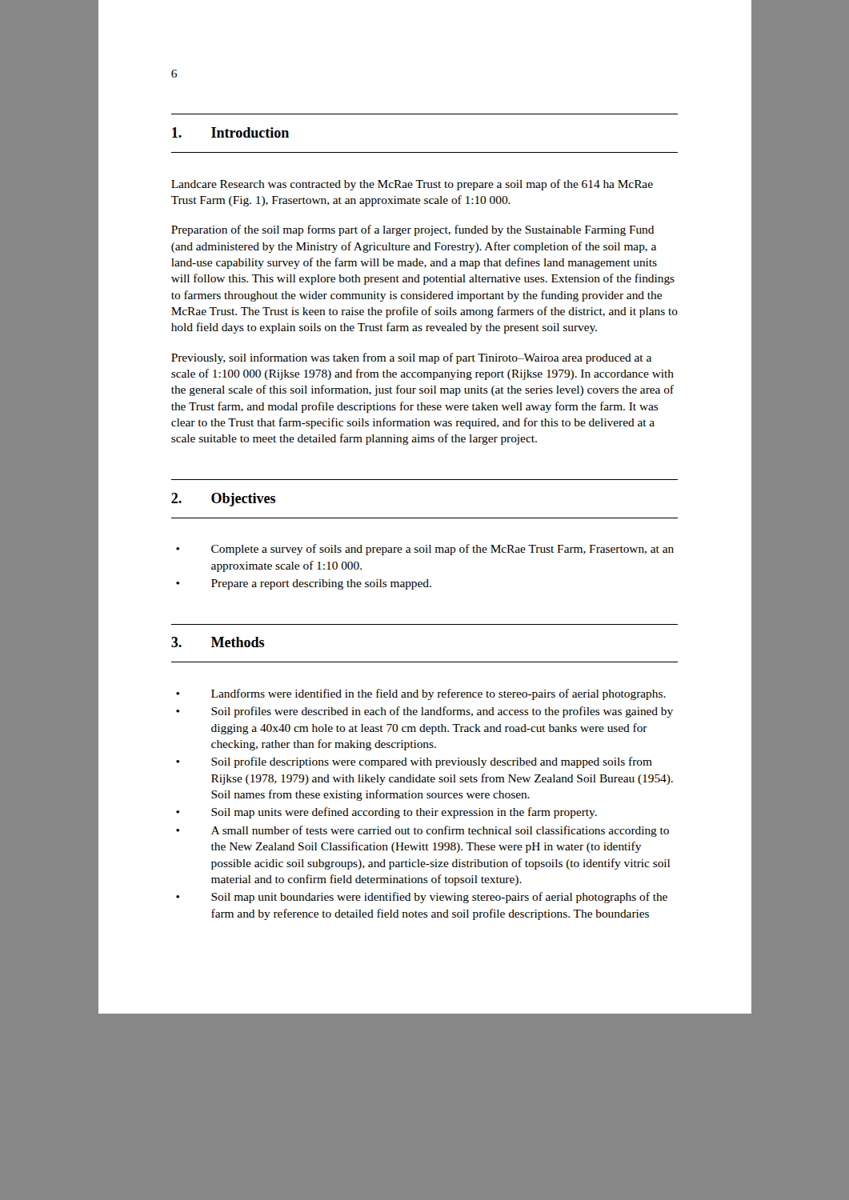6
1. Introduction
Landcare Research was contracted by the McRae Trust to prepare a soil map of the 614 ha McRae Trust Farm (Fig. 1), Frasertown, at an approximate scale of 1:10 000.
Preparation of the soil map forms part of a larger project, funded by the Sustainable Farming Fund (and administered by the Ministry of Agriculture and Forestry). After completion of the soil map, a land-use capability survey of the farm will be made, and a map that defines land management units will follow this. This will explore both present and potential alternative uses. Extension of the findings to farmers throughout the wider community is considered important by the funding provider and the McRae Trust. The Trust is keen to raise the profile of soils among farmers of the district, and it plans to hold field days to explain soils on the Trust farm as revealed by the present soil survey.
Previously, soil information was taken from a soil map of part Tiniroto–Wairoa area produced at a scale of 1:100 000 (Rijkse 1978) and from the accompanying report (Rijkse 1979). In accordance with the general scale of this soil information, just four soil map units (at the series level) covers the area of the Trust farm, and modal profile descriptions for these were taken well away form the farm. It was clear to the Trust that farm-specific soils information was required, and for this to be delivered at a scale suitable to meet the detailed farm planning aims of the larger project.
2. Objectives
Complete a survey of soils and prepare a soil map of the McRae Trust Farm, Frasertown, at an approximate scale of 1:10 000.
Prepare a report describing the soils mapped.
3. Methods
Landforms were identified in the field and by reference to stereo-pairs of aerial photographs.
Soil profiles were described in each of the landforms, and access to the profiles was gained by digging a 40x40 cm hole to at least 70 cm depth. Track and road-cut banks were used for checking, rather than for making descriptions.
Soil profile descriptions were compared with previously described and mapped soils from Rijkse (1978, 1979) and with likely candidate soil sets from New Zealand Soil Bureau (1954). Soil names from these existing information sources were chosen.
Soil map units were defined according to their expression in the farm property.
A small number of tests were carried out to confirm technical soil classifications according to the New Zealand Soil Classification (Hewitt 1998). These were pH in water (to identify possible acidic soil subgroups), and particle-size distribution of topsoils (to identify vitric soil material and to confirm field determinations of topsoil texture).
Soil map unit boundaries were identified by viewing stereo-pairs of aerial photographs of the farm and by reference to detailed field notes and soil profile descriptions. The boundaries